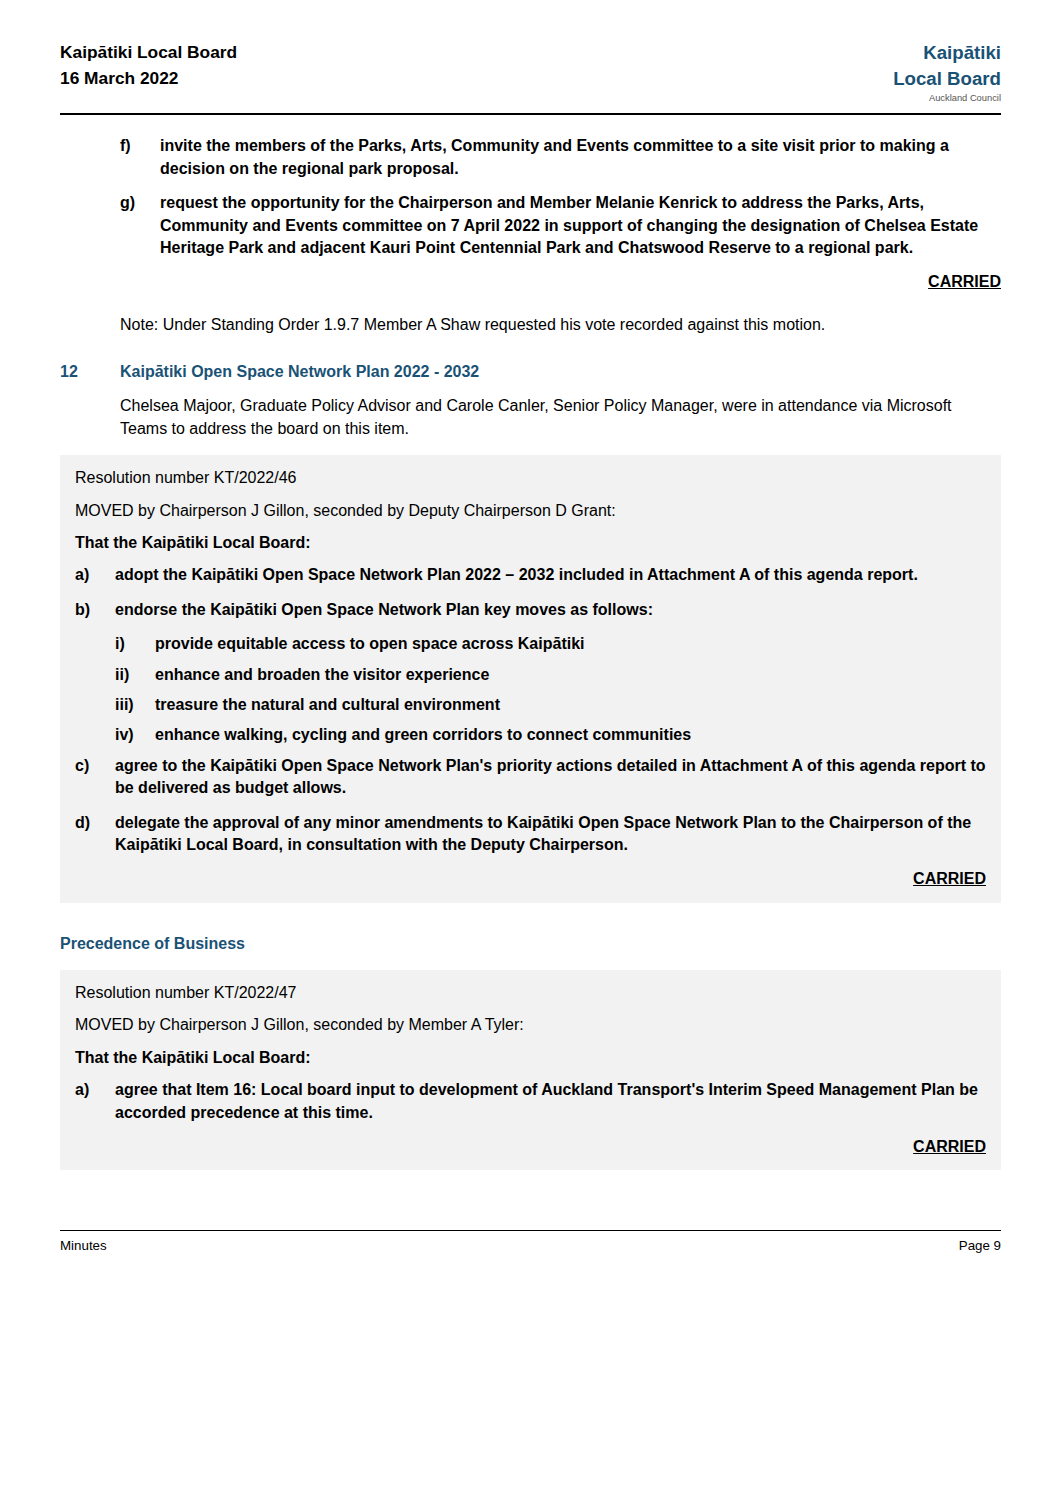Kaipātiki Local Board
16 March 2022
Kaipātiki
Local Board Auckland Council
f)
invite the members of the Parks, Arts, Community and Events committee to a site visit prior to making a decision on the regional park proposal.
g)
request the opportunity for the Chairperson and Member Melanie Kenrick to address the Parks, Arts, Community and Events committee on 7 April 2022 in support of changing the designation of Chelsea Estate Heritage Park and adjacent Kauri Point Centennial Park and Chatswood Reserve to a regional park.
CARRIED
Note: Under Standing Order 1.9.7 Member A Shaw requested his vote recorded against this motion.
12
Kaipātiki Open Space Network Plan 2022 - 2032
Chelsea Majoor, Graduate Policy Advisor and Carole Canler, Senior Policy Manager, were in attendance via Microsoft Teams to address the board on this item.
Resolution number KT/2022/46
MOVED by Chairperson J Gillon, seconded by Deputy Chairperson D Grant:
That the Kaipātiki Local Board:
a)
adopt the Kaipātiki Open Space Network Plan 2022 – 2032 included in Attachment A of this agenda report.
b)
endorse the Kaipātiki Open Space Network Plan key moves as follows:
i)
provide equitable access to open space across Kaipātiki
ii)
enhance and broaden the visitor experience
iii)
treasure the natural and cultural environment
iv)
enhance walking, cycling and green corridors to connect communities
c)
agree to the Kaipātiki Open Space Network Plan's priority actions detailed in Attachment A of this agenda report to be delivered as budget allows.
d)
delegate the approval of any minor amendments to Kaipātiki Open Space Network Plan to the Chairperson of the Kaipātiki Local Board, in consultation with the Deputy Chairperson.
CARRIED
Precedence of Business
Resolution number KT/2022/47
MOVED by Chairperson J Gillon, seconded by Member A Tyler:
That the Kaipātiki Local Board:
a)
agree that Item 16: Local board input to development of Auckland Transport's Interim Speed Management Plan be accorded precedence at this time.
CARRIED
Minutes
Page 9